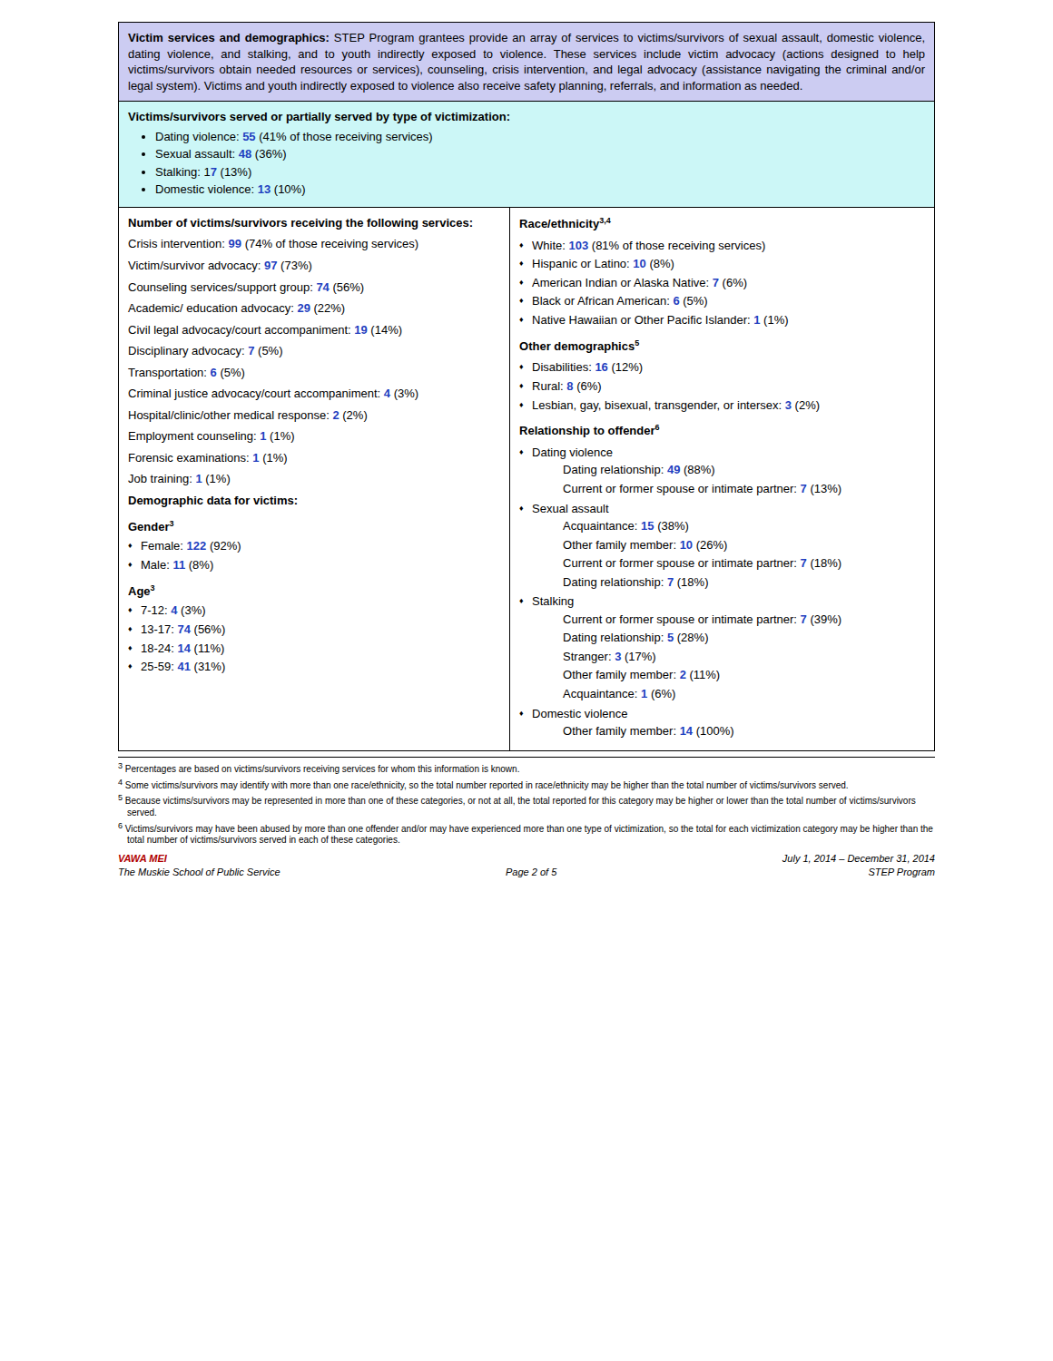Victim services and demographics: STEP Program grantees provide an array of services to victims/survivors of sexual assault, domestic violence, dating violence, and stalking, and to youth indirectly exposed to violence. These services include victim advocacy (actions designed to help victims/survivors obtain needed resources or services), counseling, crisis intervention, and legal advocacy (assistance navigating the criminal and/or legal system). Victims and youth indirectly exposed to violence also receive safety planning, referrals, and information as needed.
Victims/survivors served or partially served by type of victimization:
Dating violence: 55 (41% of those receiving services)
Sexual assault: 48 (36%)
Stalking: 17 (13%)
Domestic violence: 13 (10%)
Number of victims/survivors receiving the following services:
Crisis intervention: 99 (74% of those receiving services)
Victim/survivor advocacy: 97 (73%)
Counseling services/support group: 74 (56%)
Academic/ education advocacy: 29 (22%)
Civil legal advocacy/court accompaniment: 19 (14%)
Disciplinary advocacy: 7 (5%)
Transportation: 6 (5%)
Criminal justice advocacy/court accompaniment: 4 (3%)
Hospital/clinic/other medical response: 2 (2%)
Employment counseling: 1 (1%)
Forensic examinations: 1 (1%)
Job training: 1 (1%)
Demographic data for victims:
Gender3
Female: 122 (92%)
Male: 11 (8%)
Age3
7-12: 4 (3%)
13-17: 74 (56%)
18-24: 14 (11%)
25-59: 41 (31%)
Race/ethnicity3,4
White: 103 (81% of those receiving services)
Hispanic or Latino: 10 (8%)
American Indian or Alaska Native: 7 (6%)
Black or African American: 6 (5%)
Native Hawaiian or Other Pacific Islander: 1 (1%)
Other demographics5
Disabilities: 16 (12%)
Rural: 8 (6%)
Lesbian, gay, bisexual, transgender, or intersex: 3 (2%)
Relationship to offender6
Dating violence
Dating relationship: 49 (88%)
Current or former spouse or intimate partner: 7 (13%)
Sexual assault
Acquaintance: 15 (38%)
Other family member: 10 (26%)
Current or former spouse or intimate partner: 7 (18%)
Dating relationship: 7 (18%)
Stalking
Current or former spouse or intimate partner: 7 (39%)
Dating relationship: 5 (28%)
Stranger: 3 (17%)
Other family member: 2 (11%)
Acquaintance: 1 (6%)
Domestic violence
Other family member: 14 (100%)
3 Percentages are based on victims/survivors receiving services for whom this information is known.
4 Some victims/survivors may identify with more than one race/ethnicity, so the total number reported in race/ethnicity may be higher than the total number of victims/survivors served.
5 Because victims/survivors may be represented in more than one of these categories, or not at all, the total reported for this category may be higher or lower than the total number of victims/survivors served.
6 Victims/survivors may have been abused by more than one offender and/or may have experienced more than one type of victimization, so the total for each victimization category may be higher than the total number of victims/survivors served in each of these categories.
VAWA MEI
The Muskie School of Public Service
Page 2 of 5
July 1, 2014 – December 31, 2014
STEP Program